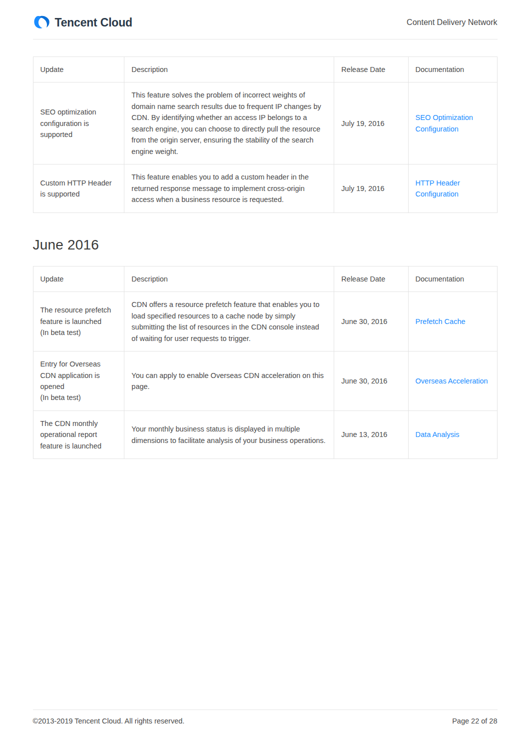Tencent Cloud
Content Delivery Network
| Update | Description | Release Date | Documentation |
| --- | --- | --- | --- |
| SEO optimization configuration is supported | This feature solves the problem of incorrect weights of domain name search results due to frequent IP changes by CDN. By identifying whether an access IP belongs to a search engine, you can choose to directly pull the resource from the origin server, ensuring the stability of the search engine weight. | July 19, 2016 | SEO Optimization Configuration |
| Custom HTTP Header is supported | This feature enables you to add a custom header in the returned response message to implement cross-origin access when a business resource is requested. | July 19, 2016 | HTTP Header Configuration |
June 2016
| Update | Description | Release Date | Documentation |
| --- | --- | --- | --- |
| The resource prefetch feature is launched (In beta test) | CDN offers a resource prefetch feature that enables you to load specified resources to a cache node by simply submitting the list of resources in the CDN console instead of waiting for user requests to trigger. | June 30, 2016 | Prefetch Cache |
| Entry for Overseas CDN application is opened (In beta test) | You can apply to enable Overseas CDN acceleration on this page. | June 30, 2016 | Overseas Acceleration |
| The CDN monthly operational report feature is launched | Your monthly business status is displayed in multiple dimensions to facilitate analysis of your business operations. | June 13, 2016 | Data Analysis |
©2013-2019 Tencent Cloud. All rights reserved.
Page 22 of 28